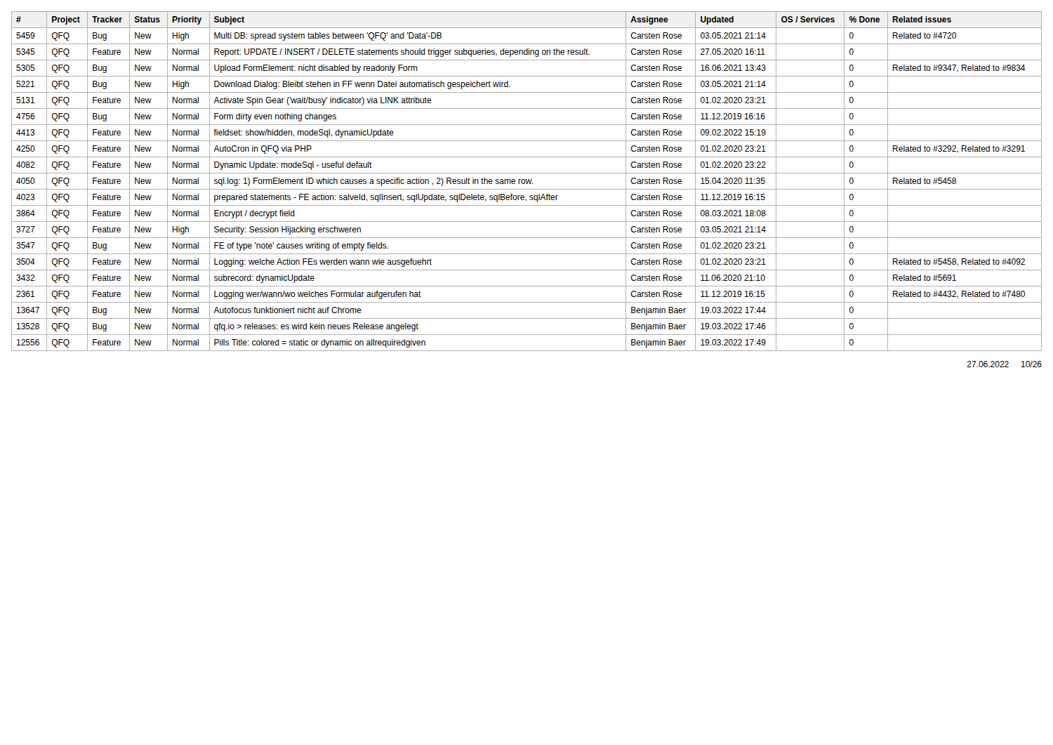| # | Project | Tracker | Status | Priority | Subject | Assignee | Updated | OS / Services | % Done | Related issues |
| --- | --- | --- | --- | --- | --- | --- | --- | --- | --- | --- |
| 5459 | QFQ | Bug | New | High | Multi DB: spread system tables between 'QFQ' and 'Data'-DB | Carsten Rose | 03.05.2021 21:14 | | 0 | Related to #4720 |
| 5345 | QFQ | Feature | New | Normal | Report: UPDATE / INSERT / DELETE statements should trigger subqueries, depending on the result. | Carsten Rose | 27.05.2020 16:11 | | 0 | |
| 5305 | QFQ | Bug | New | Normal | Upload FormElement: nicht disabled by readonly Form | Carsten Rose | 16.06.2021 13:43 | | 0 | Related to #9347, Related to #9834 |
| 5221 | QFQ | Bug | New | High | Download Dialog: Bleibt stehen in FF wenn Datei automatisch gespeichert wird. | Carsten Rose | 03.05.2021 21:14 | | 0 | |
| 5131 | QFQ | Feature | New | Normal | Activate Spin Gear ('wait/busy' indicator) via LINK attribute | Carsten Rose | 01.02.2020 23:21 | | 0 | |
| 4756 | QFQ | Bug | New | Normal | Form dirty even nothing changes | Carsten Rose | 11.12.2019 16:16 | | 0 | |
| 4413 | QFQ | Feature | New | Normal | fieldset: show/hidden, modeSql, dynamicUpdate | Carsten Rose | 09.02.2022 15:19 | | 0 | |
| 4250 | QFQ | Feature | New | Normal | AutoCron in QFQ via PHP | Carsten Rose | 01.02.2020 23:21 | | 0 | Related to #3292, Related to #3291 |
| 4082 | QFQ | Feature | New | Normal | Dynamic Update: modeSql - useful default | Carsten Rose | 01.02.2020 23:22 | | 0 | |
| 4050 | QFQ | Feature | New | Normal | sql.log: 1) FormElement ID which causes a specific action , 2) Result in the same row. | Carsten Rose | 15.04.2020 11:35 | | 0 | Related to #5458 |
| 4023 | QFQ | Feature | New | Normal | prepared statements - FE action: salveId, sqlInsert, sqlUpdate, sqlDelete, sqlBefore, sqlAfter | Carsten Rose | 11.12.2019 16:15 | | 0 | |
| 3864 | QFQ | Feature | New | Normal | Encrypt / decrypt field | Carsten Rose | 08.03.2021 18:08 | | 0 | |
| 3727 | QFQ | Feature | New | High | Security: Session Hijacking erschweren | Carsten Rose | 03.05.2021 21:14 | | 0 | |
| 3547 | QFQ | Bug | New | Normal | FE of type 'note' causes writing of empty fields. | Carsten Rose | 01.02.2020 23:21 | | 0 | |
| 3504 | QFQ | Feature | New | Normal | Logging: welche Action FEs werden wann wie ausgefuehrt | Carsten Rose | 01.02.2020 23:21 | | 0 | Related to #5458, Related to #4092 |
| 3432 | QFQ | Feature | New | Normal | subrecord: dynamicUpdate | Carsten Rose | 11.06.2020 21:10 | | 0 | Related to #5691 |
| 2361 | QFQ | Feature | New | Normal | Logging wer/wann/wo welches Formular aufgerufen hat | Carsten Rose | 11.12.2019 16:15 | | 0 | Related to #4432, Related to #7480 |
| 13647 | QFQ | Bug | New | Normal | Autofocus funktioniert nicht auf Chrome | Benjamin Baer | 19.03.2022 17:44 | | 0 | |
| 13528 | QFQ | Bug | New | Normal | qfq.io > releases: es wird kein neues Release angelegt | Benjamin Baer | 19.03.2022 17:46 | | 0 | |
| 12556 | QFQ | Feature | New | Normal | Pills Title: colored = static or dynamic on allrequiredgiven | Benjamin Baer | 19.03.2022 17:49 | | 0 | |
27.06.2022 10/26